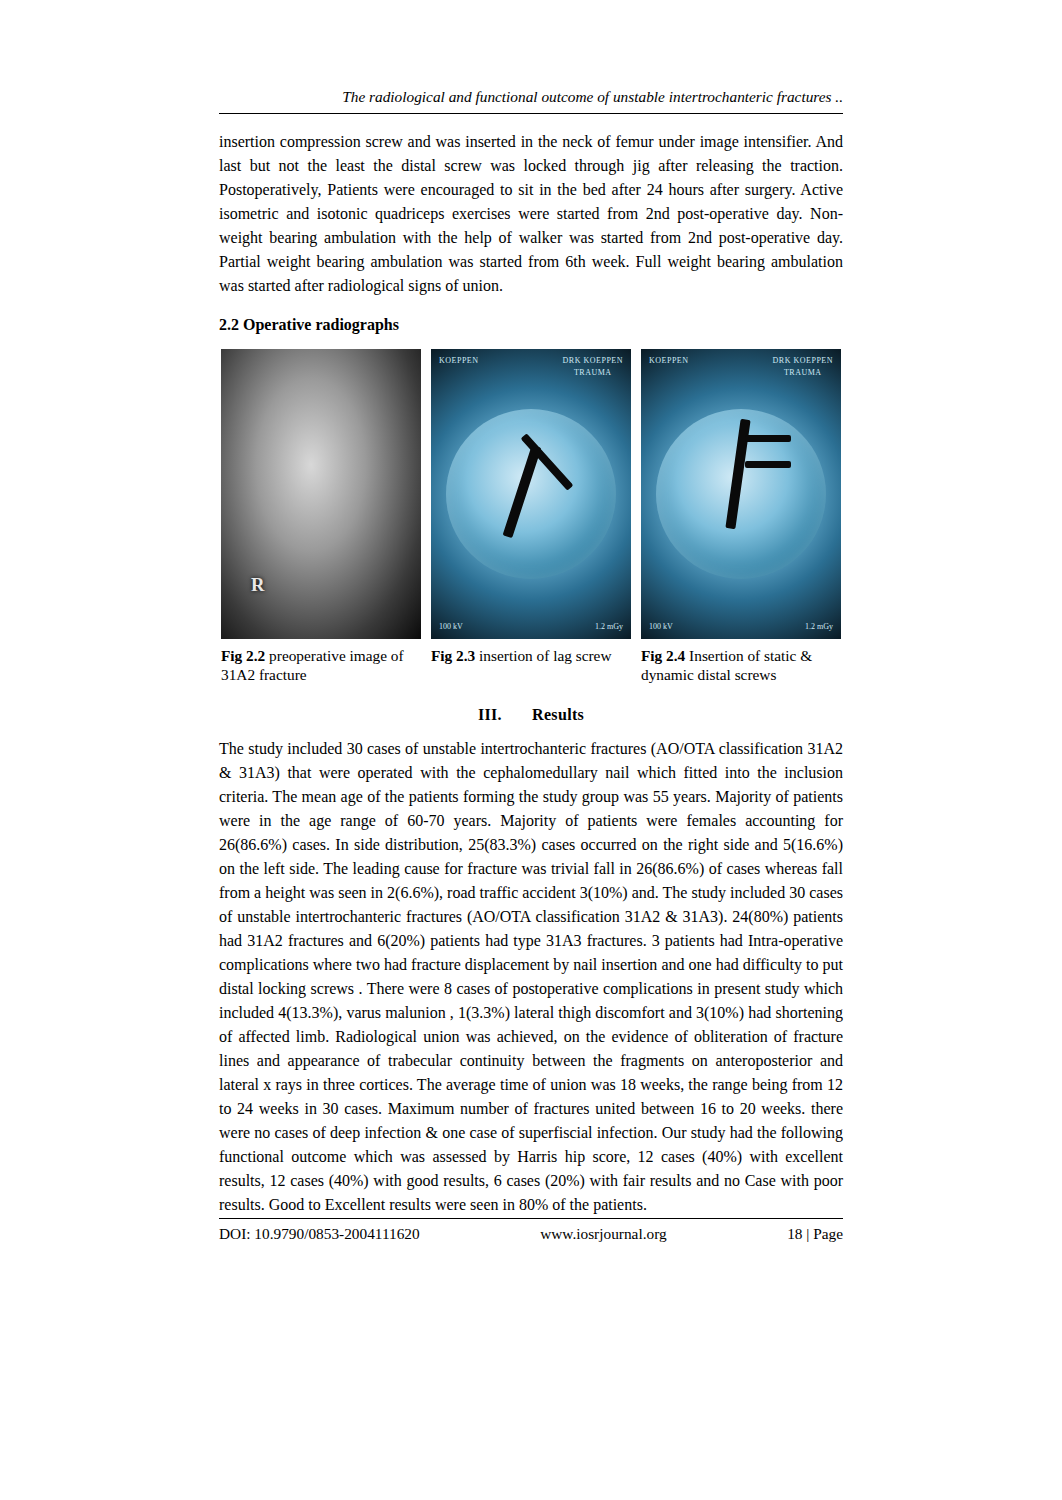The radiological and functional outcome of unstable intertrochanteric fractures ..
insertion compression screw and was inserted in the neck of femur under image intensifier. And last but not the least the distal screw was locked through jig after releasing the traction. Postoperatively, Patients were encouraged to sit in the bed after 24 hours after surgery. Active isometric and isotonic quadriceps exercises were started from 2nd post-operative day. Non-weight bearing ambulation with the help of walker was started from 2nd post-operative day. Partial weight bearing ambulation was started from 6th week. Full weight bearing ambulation was started after radiological signs of union.
2.2 Operative radiographs
R
KOEPPEN
DRK KOEPPEN
TRAUMA
1.2 mGy
100 kV
KOEPPEN
DRK KOEPPEN
TRAUMA
1.2 mGy
100 kV
Fig 2.2 preoperative image of 31A2 fracture
Fig 2.3 insertion of lag screw
Fig 2.4 Insertion of static & dynamic distal screws
III. Results
The study included 30 cases of unstable intertrochanteric fractures (AO/OTA classification 31A2 & 31A3) that were operated with the cephalomedullary nail which fitted into the inclusion criteria. The mean age of the patients forming the study group was 55 years. Majority of patients were in the age range of 60-70 years. Majority of patients were females accounting for 26(86.6%) cases. In side distribution, 25(83.3%) cases occurred on the right side and 5(16.6%) on the left side. The leading cause for fracture was trivial fall in 26(86.6%) of cases whereas fall from a height was seen in 2(6.6%), road traffic accident 3(10%) and. The study included 30 cases of unstable intertrochanteric fractures (AO/OTA classification 31A2 & 31A3). 24(80%) patients had 31A2 fractures and 6(20%) patients had type 31A3 fractures. 3 patients had Intra-operative complications where two had fracture displacement by nail insertion and one had difficulty to put distal locking screws . There were 8 cases of postoperative complications in present study which included 4(13.3%), varus malunion , 1(3.3%) lateral thigh discomfort and 3(10%) had shortening of affected limb. Radiological union was achieved, on the evidence of obliteration of fracture lines and appearance of trabecular continuity between the fragments on anteroposterior and lateral x rays in three cortices. The average time of union was 18 weeks, the range being from 12 to 24 weeks in 30 cases. Maximum number of fractures united between 16 to 20 weeks. there were no cases of deep infection & one case of superfiscial infection. Our study had the following functional outcome which was assessed by Harris hip score, 12 cases (40%) with excellent results, 12 cases (40%) with good results, 6 cases (20%) with fair results and no Case with poor results. Good to Excellent results were seen in 80% of the patients.
DOI: 10.9790/0853-2004111620
www.iosrjournal.org
18 | Page